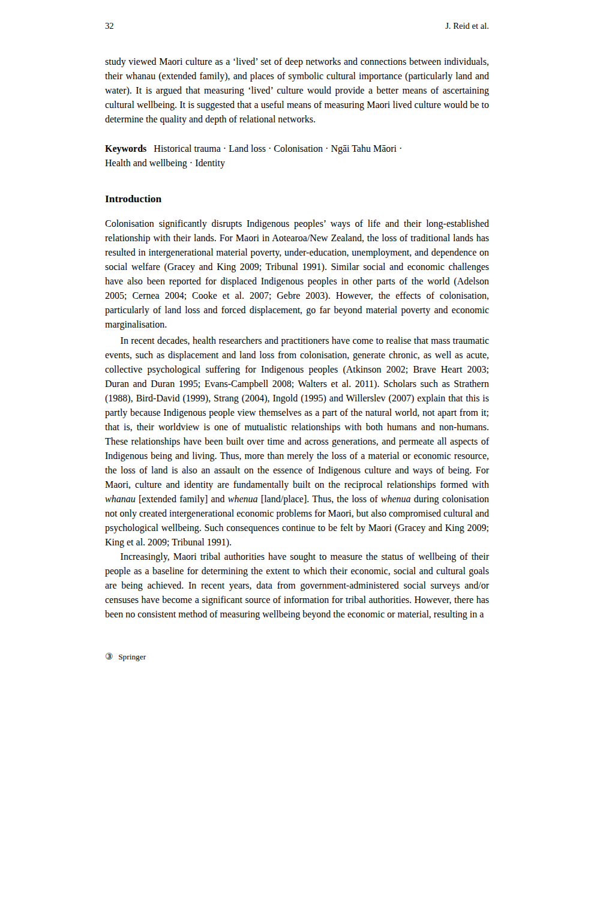32 J. Reid et al.
study viewed Maori culture as a ‘lived’ set of deep networks and connections between individuals, their whanau (extended family), and places of symbolic cultural importance (particularly land and water). It is argued that measuring ‘lived’ culture would provide a better means of ascertaining cultural wellbeing. It is suggested that a useful means of measuring Maori lived culture would be to determine the quality and depth of relational networks.
Keywords Historical trauma·Land loss·Colonisation·Ngāi Tahu Māori·
Health and wellbeing·Identity
Introduction
Colonisation significantly disrupts Indigenous peoples’ ways of life and their long-established relationship with their lands. For Maori in Aotearoa/New Zealand, the loss of traditional lands has resulted in intergenerational material poverty, under-education, unemployment, and dependence on social welfare (Gracey and King 2009; Tribunal 1991). Similar social and economic challenges have also been reported for displaced Indigenous peoples in other parts of the world (Adelson 2005; Cernea 2004; Cooke et al. 2007; Gebre 2003). However, the effects of colonisation, particularly of land loss and forced displacement, go far beyond material poverty and economic marginalisation.
In recent decades, health researchers and practitioners have come to realise that mass traumatic events, such as displacement and land loss from colonisation, generate chronic, as well as acute, collective psychological suffering for Indigenous peoples (Atkinson 2002; Brave Heart 2003; Duran and Duran 1995; Evans-Campbell 2008; Walters et al. 2011). Scholars such as Strathern (1988), Bird-David (1999), Strang (2004), Ingold (1995) and Willerslev (2007) explain that this is partly because Indigenous people view themselves as a part of the natural world, not apart from it; that is, their worldview is one of mutualistic relationships with both humans and non-humans. These relationships have been built over time and across generations, and permeate all aspects of Indigenous being and living. Thus, more than merely the loss of a material or economic resource, the loss of land is also an assault on the essence of Indigenous culture and ways of being. For Maori, culture and identity are fundamentally built on the reciprocal relationships formed with whanau [extended family] and whenua [land/place]. Thus, the loss of whenua during colonisation not only created intergenerational economic problems for Maori, but also compromised cultural and psychological wellbeing. Such consequences continue to be felt by Maori (Gracey and King 2009; King et al. 2009; Tribunal 1991).
Increasingly, Maori tribal authorities have sought to measure the status of wellbeing of their people as a baseline for determining the extent to which their economic, social and cultural goals are being achieved. In recent years, data from government-administered social surveys and/or censuses have become a significant source of information for tribal authorities. However, there has been no consistent method of measuring wellbeing beyond the economic or material, resulting in a
③ Springer